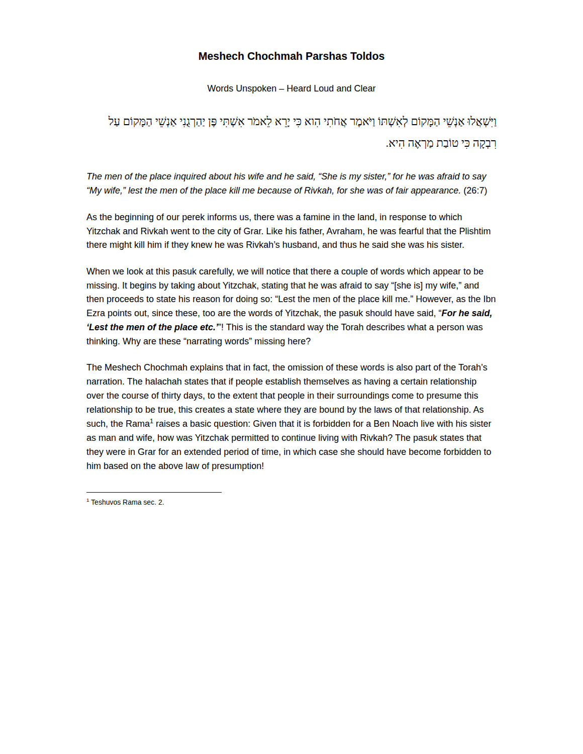Meshech Chochmah Parshas Toldos
Words Unspoken – Heard Loud and Clear
וַיִּשְׁאֲלוּ אַנְשֵׁי הַמָּקוֹם לְאִשְׁתּוֹ וַיֹּאמֶר אֲחֹתִי הִוא כִּי יָרֵא לֵאמֹר אִשְׁתִּי פֶּן יַהַרְגֻנִי אַנְשֵׁי הַמָּקוֹם עַל רִבְקָה כִּי טוֹבַת מַרְאֶה הִיא.
The men of the place inquired about his wife and he said, “She is my sister,” for he was afraid to say “My wife,” lest the men of the place kill me because of Rivkah, for she was of fair appearance. (26:7)
As the beginning of our perek informs us, there was a famine in the land, in response to which Yitzchak and Rivkah went to the city of Grar. Like his father, Avraham, he was fearful that the Plishtim there might kill him if they knew he was Rivkah’s husband, and thus he said she was his sister.
When we look at this pasuk carefully, we will notice that there a couple of words which appear to be missing. It begins by taking about Yitzchak, stating that he was afraid to say “[she is] my wife,” and then proceeds to state his reason for doing so: “Lest the men of the place kill me.” However, as the Ibn Ezra points out, since these, too are the words of Yitzchak, the pasuk should have said, “For he said, ‘Lest the men of the place etc.’”! This is the standard way the Torah describes what a person was thinking. Why are these “narrating words” missing here?
The Meshech Chochmah explains that in fact, the omission of these words is also part of the Torah’s narration. The halachah states that if people establish themselves as having a certain relationship over the course of thirty days, to the extent that people in their surroundings come to presume this relationship to be true, this creates a state where they are bound by the laws of that relationship. As such, the Rama1 raises a basic question: Given that it is forbidden for a Ben Noach live with his sister as man and wife, how was Yitzchak permitted to continue living with Rivkah? The pasuk states that they were in Grar for an extended period of time, in which case she should have become forbidden to him based on the above law of presumption!
1 Teshuvos Rama sec. 2.